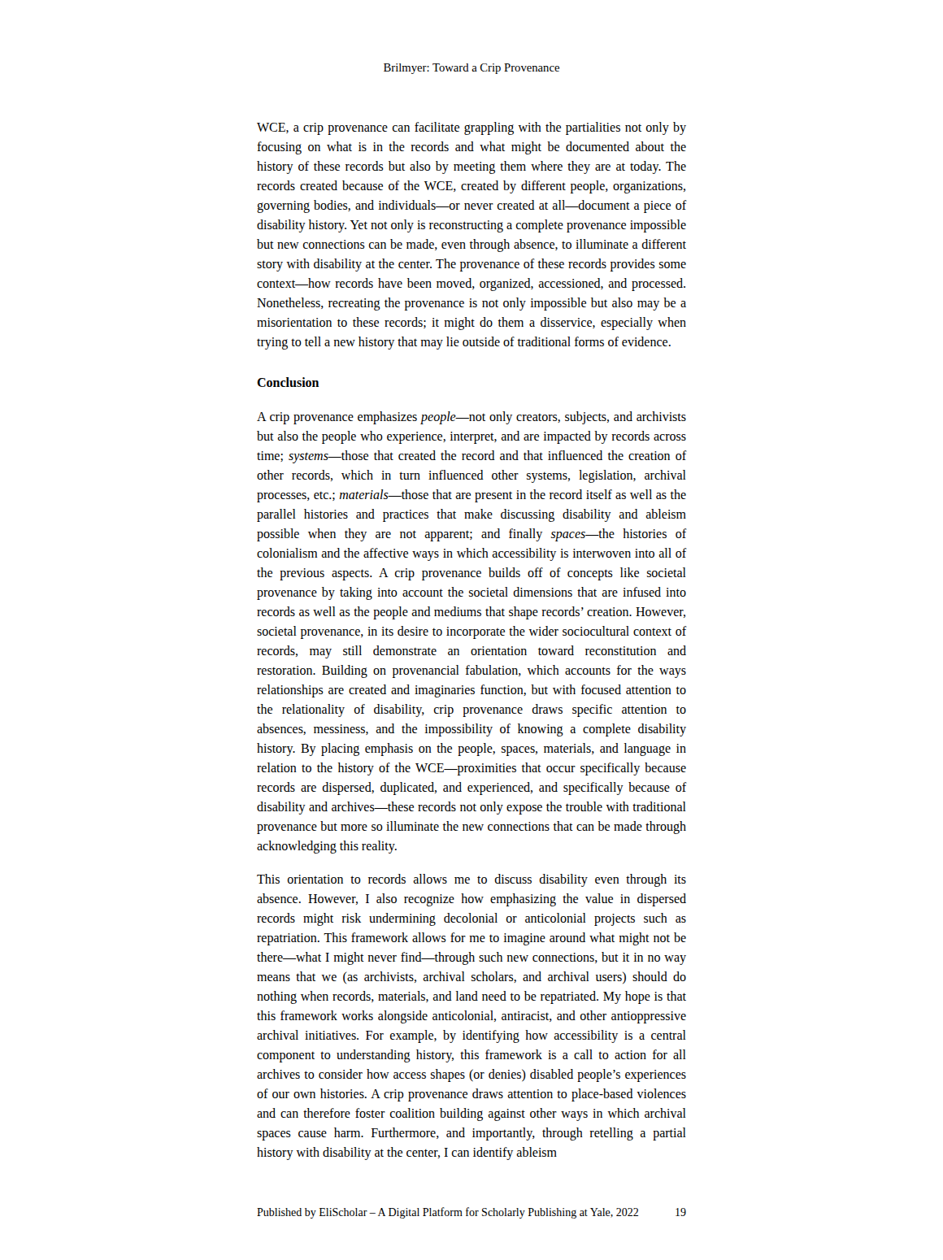Brilmyer: Toward a Crip Provenance
WCE, a crip provenance can facilitate grappling with the partialities not only by focusing on what is in the records and what might be documented about the history of these records but also by meeting them where they are at today. The records created because of the WCE, created by different people, organizations, governing bodies, and individuals—or never created at all—document a piece of disability history. Yet not only is reconstructing a complete provenance impossible but new connections can be made, even through absence, to illuminate a different story with disability at the center. The provenance of these records provides some context—how records have been moved, organized, accessioned, and processed. Nonetheless, recreating the provenance is not only impossible but also may be a misorientation to these records; it might do them a disservice, especially when trying to tell a new history that may lie outside of traditional forms of evidence.
Conclusion
A crip provenance emphasizes people—not only creators, subjects, and archivists but also the people who experience, interpret, and are impacted by records across time; systems—those that created the record and that influenced the creation of other records, which in turn influenced other systems, legislation, archival processes, etc.; materials—those that are present in the record itself as well as the parallel histories and practices that make discussing disability and ableism possible when they are not apparent; and finally spaces—the histories of colonialism and the affective ways in which accessibility is interwoven into all of the previous aspects. A crip provenance builds off of concepts like societal provenance by taking into account the societal dimensions that are infused into records as well as the people and mediums that shape records’ creation. However, societal provenance, in its desire to incorporate the wider sociocultural context of records, may still demonstrate an orientation toward reconstitution and restoration. Building on provenancial fabulation, which accounts for the ways relationships are created and imaginaries function, but with focused attention to the relationality of disability, crip provenance draws specific attention to absences, messiness, and the impossibility of knowing a complete disability history. By placing emphasis on the people, spaces, materials, and language in relation to the history of the WCE—proximities that occur specifically because records are dispersed, duplicated, and experienced, and specifically because of disability and archives—these records not only expose the trouble with traditional provenance but more so illuminate the new connections that can be made through acknowledging this reality.
This orientation to records allows me to discuss disability even through its absence. However, I also recognize how emphasizing the value in dispersed records might risk undermining decolonial or anticolonial projects such as repatriation. This framework allows for me to imagine around what might not be there—what I might never find—through such new connections, but it in no way means that we (as archivists, archival scholars, and archival users) should do nothing when records, materials, and land need to be repatriated. My hope is that this framework works alongside anticolonial, antiracist, and other antioppressive archival initiatives. For example, by identifying how accessibility is a central component to understanding history, this framework is a call to action for all archives to consider how access shapes (or denies) disabled people’s experiences of our own histories. A crip provenance draws attention to place-based violences and can therefore foster coalition building against other ways in which archival spaces cause harm. Furthermore, and importantly, through retelling a partial history with disability at the center, I can identify ableism
Published by EliScholar – A Digital Platform for Scholarly Publishing at Yale, 2022
19